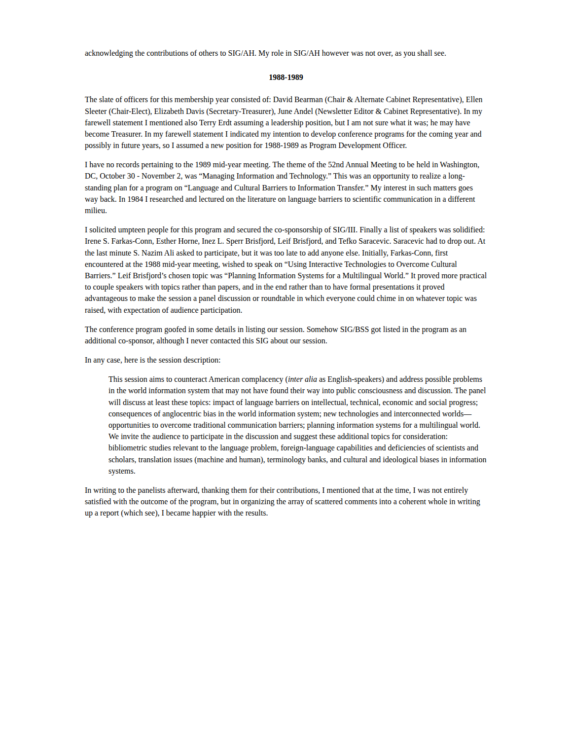acknowledging the contributions of others to SIG/AH. My role in SIG/AH however was not over, as you shall see.
1988-1989
The slate of officers for this membership year consisted of: David Bearman (Chair & Alternate Cabinet Representative), Ellen Sleeter (Chair-Elect), Elizabeth Davis (Secretary-Treasurer), June Andel (Newsletter Editor & Cabinet Representative). In my farewell statement I mentioned also Terry Erdt assuming a leadership position, but I am not sure what it was; he may have become Treasurer. In my farewell statement I indicated my intention to develop conference programs for the coming year and possibly in future years, so I assumed a new position for 1988-1989 as Program Development Officer.
I have no records pertaining to the 1989 mid-year meeting. The theme of the 52nd Annual Meeting to be held in Washington, DC, October 30 - November 2, was “Managing Information and Technology.” This was an opportunity to realize a long-standing plan for a program on “Language and Cultural Barriers to Information Transfer.” My interest in such matters goes way back. In 1984 I researched and lectured on the literature on language barriers to scientific communication in a different milieu.
I solicited umpteen people for this program and secured the co-sponsorship of SIG/III. Finally a list of speakers was solidified: Irene S. Farkas-Conn, Esther Horne, Inez L. Sperr Brisfjord, Leif Brisfjord, and Tefko Saracevic. Saracevic had to drop out. At the last minute S. Nazim Ali asked to participate, but it was too late to add anyone else. Initially, Farkas-Conn, first encountered at the 1988 mid-year meeting, wished to speak on “Using Interactive Technologies to Overcome Cultural Barriers.” Leif Brisfjord’s chosen topic was “Planning Information Systems for a Multilingual World.” It proved more practical to couple speakers with topics rather than papers, and in the end rather than to have formal presentations it proved advantageous to make the session a panel discussion or roundtable in which everyone could chime in on whatever topic was raised, with expectation of audience participation.
The conference program goofed in some details in listing our session. Somehow SIG/BSS got listed in the program as an additional co-sponsor, although I never contacted this SIG about our session.
In any case, here is the session description:
This session aims to counteract American complacency (inter alia as English-speakers) and address possible problems in the world information system that may not have found their way into public consciousness and discussion. The panel will discuss at least these topics: impact of language barriers on intellectual, technical, economic and social progress; consequences of anglocentric bias in the world information system; new technologies and interconnected worlds—opportunities to overcome traditional communication barriers; planning information systems for a multilingual world. We invite the audience to participate in the discussion and suggest these additional topics for consideration: bibliometric studies relevant to the language problem, foreign-language capabilities and deficiencies of scientists and scholars, translation issues (machine and human), terminology banks, and cultural and ideological biases in information systems.
In writing to the panelists afterward, thanking them for their contributions, I mentioned that at the time, I was not entirely satisfied with the outcome of the program, but in organizing the array of scattered comments into a coherent whole in writing up a report (which see), I became happier with the results.